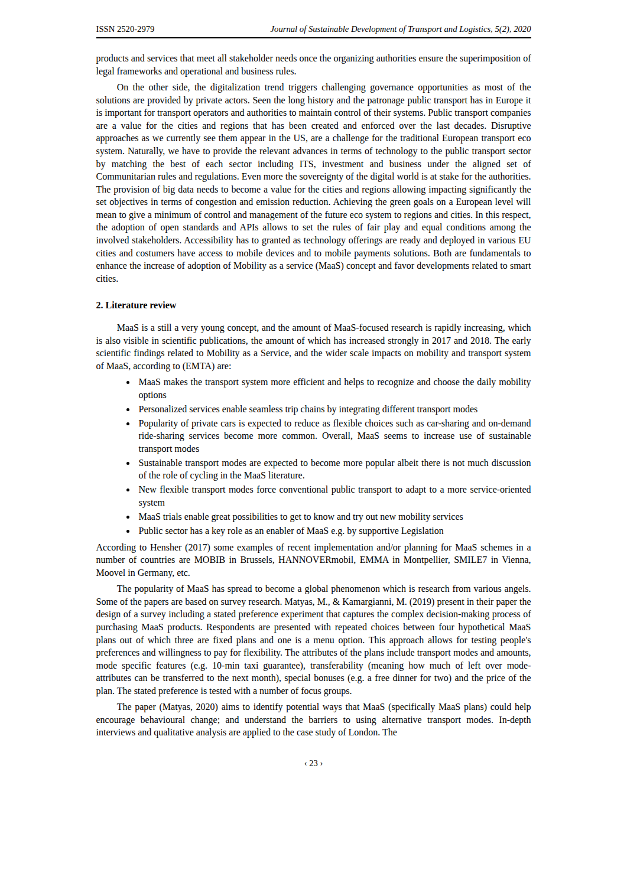ISSN 2520-2979 Journal of Sustainable Development of Transport and Logistics, 5(2), 2020
products and services that meet all stakeholder needs once the organizing authorities ensure the superimposition of legal frameworks and operational and business rules.
On the other side, the digitalization trend triggers challenging governance opportunities as most of the solutions are provided by private actors. Seen the long history and the patronage public transport has in Europe it is important for transport operators and authorities to maintain control of their systems. Public transport companies are a value for the cities and regions that has been created and enforced over the last decades. Disruptive approaches as we currently see them appear in the US, are a challenge for the traditional European transport eco system. Naturally, we have to provide the relevant advances in terms of technology to the public transport sector by matching the best of each sector including ITS, investment and business under the aligned set of Communitarian rules and regulations. Even more the sovereignty of the digital world is at stake for the authorities. The provision of big data needs to become a value for the cities and regions allowing impacting significantly the set objectives in terms of congestion and emission reduction. Achieving the green goals on a European level will mean to give a minimum of control and management of the future eco system to regions and cities. In this respect, the adoption of open standards and APIs allows to set the rules of fair play and equal conditions among the involved stakeholders. Accessibility has to granted as technology offerings are ready and deployed in various EU cities and costumers have access to mobile devices and to mobile payments solutions. Both are fundamentals to enhance the increase of adoption of Mobility as a service (MaaS) concept and favor developments related to smart cities.
2. Literature review
MaaS is a still a very young concept, and the amount of MaaS-focused research is rapidly increasing, which is also visible in scientific publications, the amount of which has increased strongly in 2017 and 2018. The early scientific findings related to Mobility as a Service, and the wider scale impacts on mobility and transport system of MaaS, according to (EMTA) are:
MaaS makes the transport system more efficient and helps to recognize and choose the daily mobility options
Personalized services enable seamless trip chains by integrating different transport modes
Popularity of private cars is expected to reduce as flexible choices such as car-sharing and on-demand ride-sharing services become more common. Overall, MaaS seems to increase use of sustainable transport modes
Sustainable transport modes are expected to become more popular albeit there is not much discussion of the role of cycling in the MaaS literature.
New flexible transport modes force conventional public transport to adapt to a more service-oriented system
MaaS trials enable great possibilities to get to know and try out new mobility services
Public sector has a key role as an enabler of MaaS e.g. by supportive Legislation
According to Hensher (2017) some examples of recent implementation and/or planning for MaaS schemes in a number of countries are MOBIB in Brussels, HANNOVERmobil, EMMA in Montpellier, SMILE7 in Vienna, Moovel in Germany, etc.
The popularity of MaaS has spread to become a global phenomenon which is research from various angels. Some of the papers are based on survey research. Matyas, M., & Kamargianni, M. (2019) present in their paper the design of a survey including a stated preference experiment that captures the complex decision-making process of purchasing MaaS products. Respondents are presented with repeated choices between four hypothetical MaaS plans out of which three are fixed plans and one is a menu option. This approach allows for testing people's preferences and willingness to pay for flexibility. The attributes of the plans include transport modes and amounts, mode specific features (e.g. 10-min taxi guarantee), transferability (meaning how much of left over mode-attributes can be transferred to the next month), special bonuses (e.g. a free dinner for two) and the price of the plan. The stated preference is tested with a number of focus groups.
The paper (Matyas, 2020) aims to identify potential ways that MaaS (specifically MaaS plans) could help encourage behavioural change; and understand the barriers to using alternative transport modes. In-depth interviews and qualitative analysis are applied to the case study of London. The
‹ 23 ›